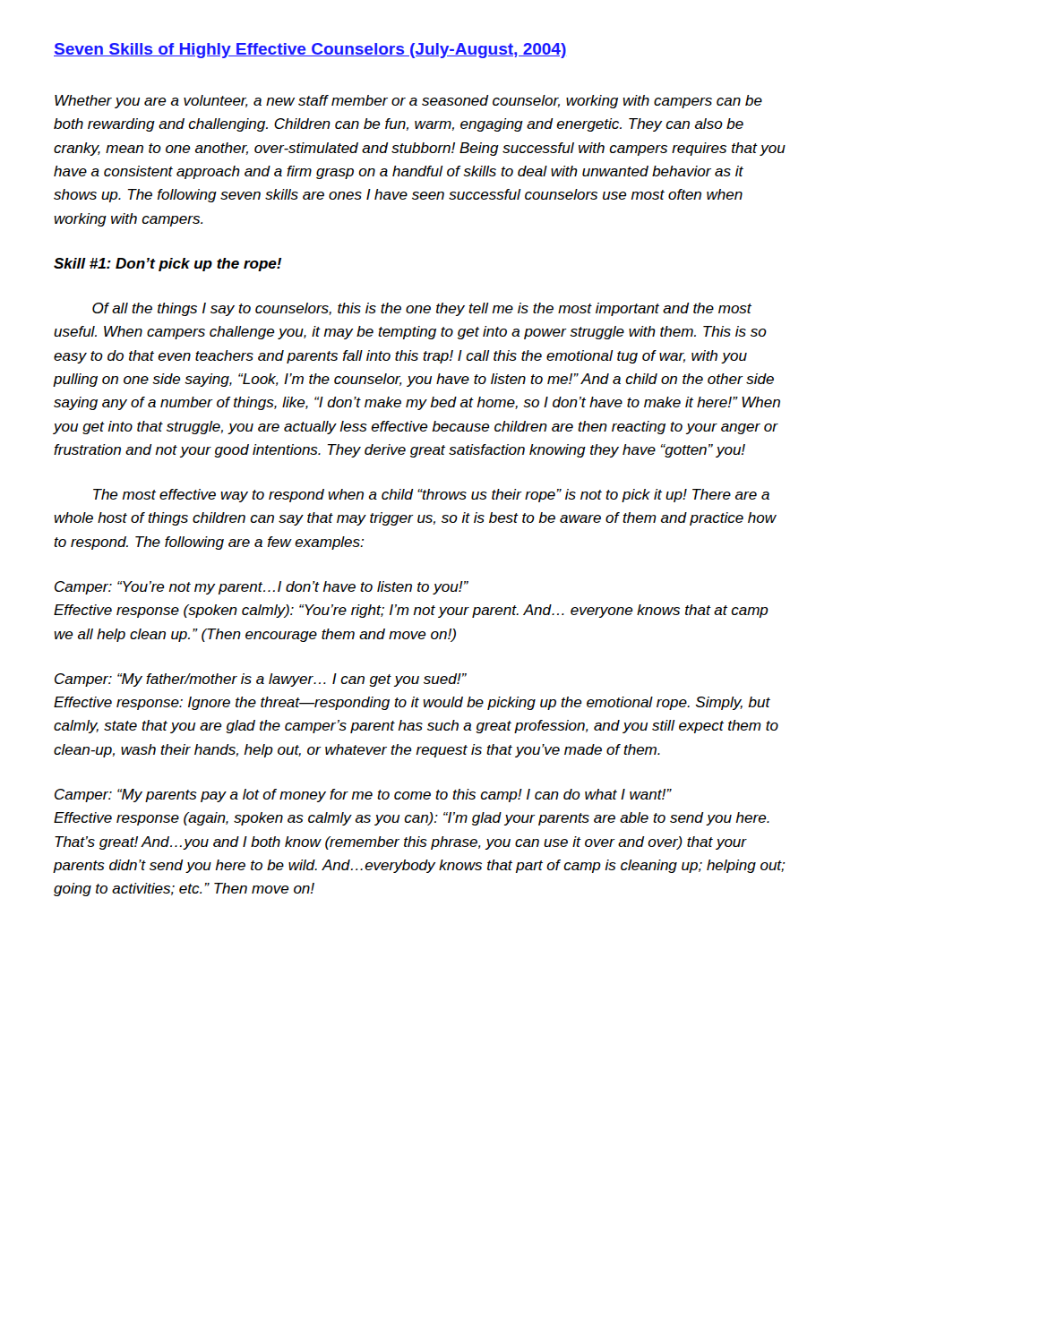Seven Skills of Highly Effective Counselors (July-August, 2004)
Whether you are a volunteer, a new staff member or a seasoned counselor, working with campers can be both rewarding and challenging. Children can be fun, warm, engaging and energetic. They can also be cranky, mean to one another, over-stimulated and stubborn! Being successful with campers requires that you have a consistent approach and a firm grasp on a handful of skills to deal with unwanted behavior as it shows up. The following seven skills are ones I have seen successful counselors use most often when working with campers.
Skill #1: Don’t pick up the rope!
Of all the things I say to counselors, this is the one they tell me is the most important and the most useful. When campers challenge you, it may be tempting to get into a power struggle with them. This is so easy to do that even teachers and parents fall into this trap! I call this the emotional tug of war, with you pulling on one side saying, “Look, I’m the counselor, you have to listen to me!” And a child on the other side saying any of a number of things, like, “I don’t make my bed at home, so I don’t have to make it here!” When you get into that struggle, you are actually less effective because children are then reacting to your anger or frustration and not your good intentions. They derive great satisfaction knowing they have “gotten” you!
The most effective way to respond when a child “throws us their rope” is not to pick it up! There are a whole host of things children can say that may trigger us, so it is best to be aware of them and practice how to respond. The following are a few examples:
Camper: “You’re not my parent…I don’t have to listen to you!”
Effective response (spoken calmly): “You’re right; I’m not your parent. And… everyone knows that at camp we all help clean up.” (Then encourage them and move on!)
Camper: “My father/mother is a lawyer… I can get you sued!”
Effective response: Ignore the threat—responding to it would be picking up the emotional rope. Simply, but calmly, state that you are glad the camper’s parent has such a great profession, and you still expect them to clean-up, wash their hands, help out, or whatever the request is that you’ve made of them.
Camper: “My parents pay a lot of money for me to come to this camp! I can do what I want!”
Effective response (again, spoken as calmly as you can): “I’m glad your parents are able to send you here. That’s great! And…you and I both know (remember this phrase, you can use it over and over) that your parents didn’t send you here to be wild. And…everybody knows that part of camp is cleaning up; helping out; going to activities; etc.” Then move on!